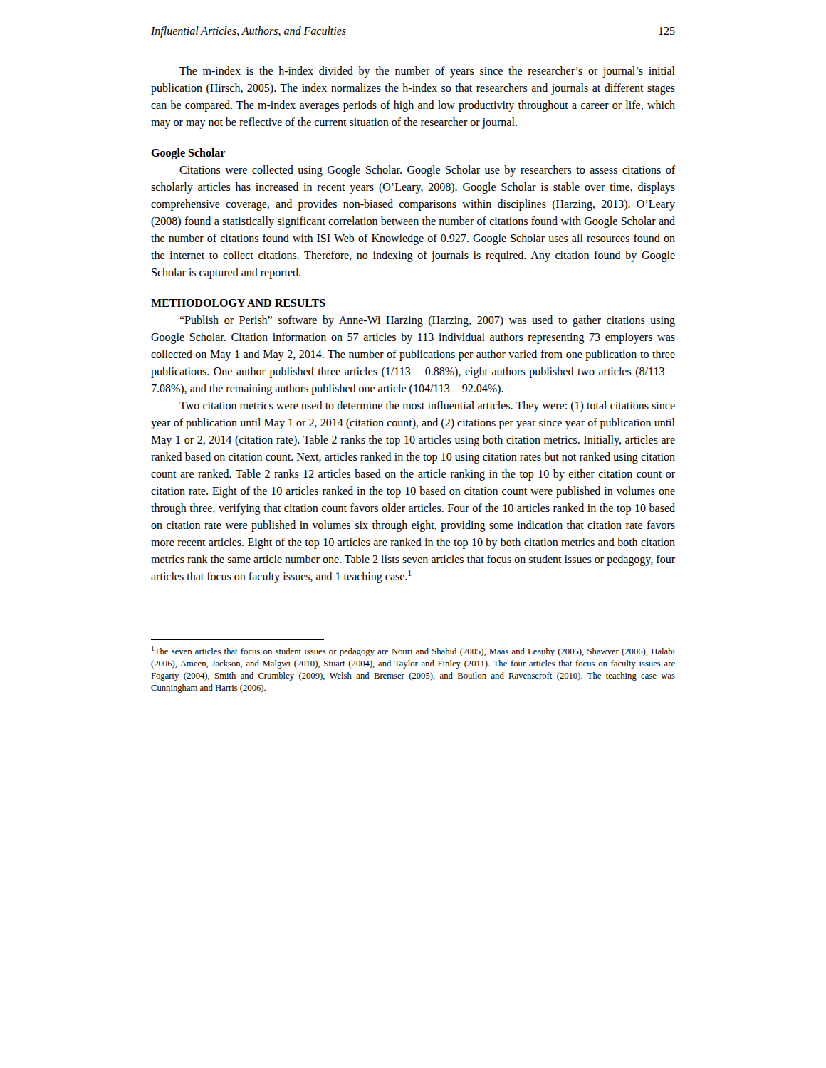Influential Articles, Authors, and Faculties 125
The m-index is the h-index divided by the number of years since the researcher’s or journal’s initial publication (Hirsch, 2005). The index normalizes the h-index so that researchers and journals at different stages can be compared. The m-index averages periods of high and low productivity throughout a career or life, which may or may not be reflective of the current situation of the researcher or journal.
Google Scholar
Citations were collected using Google Scholar. Google Scholar use by researchers to assess citations of scholarly articles has increased in recent years (O’Leary, 2008). Google Scholar is stable over time, displays comprehensive coverage, and provides non-biased comparisons within disciplines (Harzing, 2013). O’Leary (2008) found a statistically significant correlation between the number of citations found with Google Scholar and the number of citations found with ISI Web of Knowledge of 0.927. Google Scholar uses all resources found on the internet to collect citations. Therefore, no indexing of journals is required. Any citation found by Google Scholar is captured and reported.
Methodology and Results
“Publish or Perish” software by Anne-Wi Harzing (Harzing, 2007) was used to gather citations using Google Scholar. Citation information on 57 articles by 113 individual authors representing 73 employers was collected on May 1 and May 2, 2014. The number of publications per author varied from one publication to three publications. One author published three articles (1/113 = 0.88%), eight authors published two articles (8/113 = 7.08%), and the remaining authors published one article (104/113 = 92.04%).
Two citation metrics were used to determine the most influential articles. They were: (1) total citations since year of publication until May 1 or 2, 2014 (citation count), and (2) citations per year since year of publication until May 1 or 2, 2014 (citation rate). Table 2 ranks the top 10 articles using both citation metrics. Initially, articles are ranked based on citation count. Next, articles ranked in the top 10 using citation rates but not ranked using citation count are ranked. Table 2 ranks 12 articles based on the article ranking in the top 10 by either citation count or citation rate. Eight of the 10 articles ranked in the top 10 based on citation count were published in volumes one through three, verifying that citation count favors older articles. Four of the 10 articles ranked in the top 10 based on citation rate were published in volumes six through eight, providing some indication that citation rate favors more recent articles. Eight of the top 10 articles are ranked in the top 10 by both citation metrics and both citation metrics rank the same article number one. Table 2 lists seven articles that focus on student issues or pedagogy, four articles that focus on faculty issues, and 1 teaching case.1
1The seven articles that focus on student issues or pedagogy are Nouri and Shahid (2005), Maas and Leauby (2005), Shawver (2006), Halabi (2006), Ameen, Jackson, and Malgwi (2010), Stuart (2004), and Taylor and Finley (2011). The four articles that focus on faculty issues are Fogarty (2004), Smith and Crumbley (2009), Welsh and Bremser (2005), and Bouilon and Ravenscroft (2010). The teaching case was Cunningham and Harris (2006).